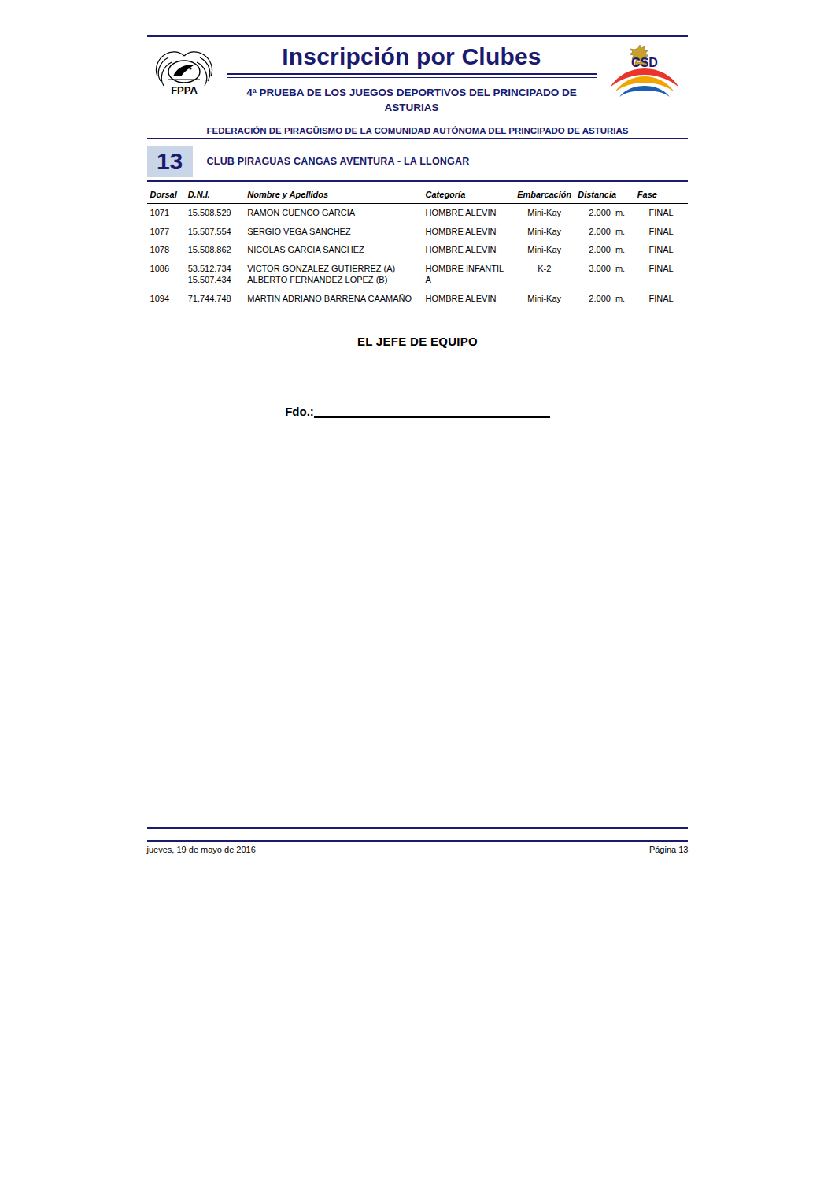FPPA
Inscripción por Clubes
4ª PRUEBA DE LOS JUEGOS DEPORTIVOS DEL PRINCIPADO DE ASTURIAS
CSD
FEDERACIÓN DE PIRAGÜISMO DE LA COMUNIDAD AUTÓNOMA DEL PRINCIPADO DE ASTURIAS
13
CLUB PIRAGUAS CANGAS AVENTURA - LA LLONGAR
| Dorsal | D.N.I. | Nombre y Apellidos | Categoría | Embarcación | Distancia | Fase |
| --- | --- | --- | --- | --- | --- | --- |
| 1071 | 15.508.529 | RAMON CUENCO GARCIA | HOMBRE ALEVIN | Mini-Kay | 2.000 m. | FINAL |
| 1077 | 15.507.554 | SERGIO VEGA SANCHEZ | HOMBRE ALEVIN | Mini-Kay | 2.000 m. | FINAL |
| 1078 | 15.508.862 | NICOLAS GARCIA SANCHEZ | HOMBRE ALEVIN | Mini-Kay | 2.000 m. | FINAL |
| 1086 | 53.512.734 15.507.434 | VICTOR GONZALEZ GUTIERREZ (A) ALBERTO FERNANDEZ LOPEZ (B) | HOMBRE INFANTIL A | K-2 | 3.000 m. | FINAL |
| 1094 | 71.744.748 | MARTIN ADRIANO BARRENA CAAMAÑO | HOMBRE ALEVIN | Mini-Kay | 2.000 m. | FINAL |
EL JEFE DE EQUIPO
Fdo.:
jueves, 19 de mayo de 2016
Página 13